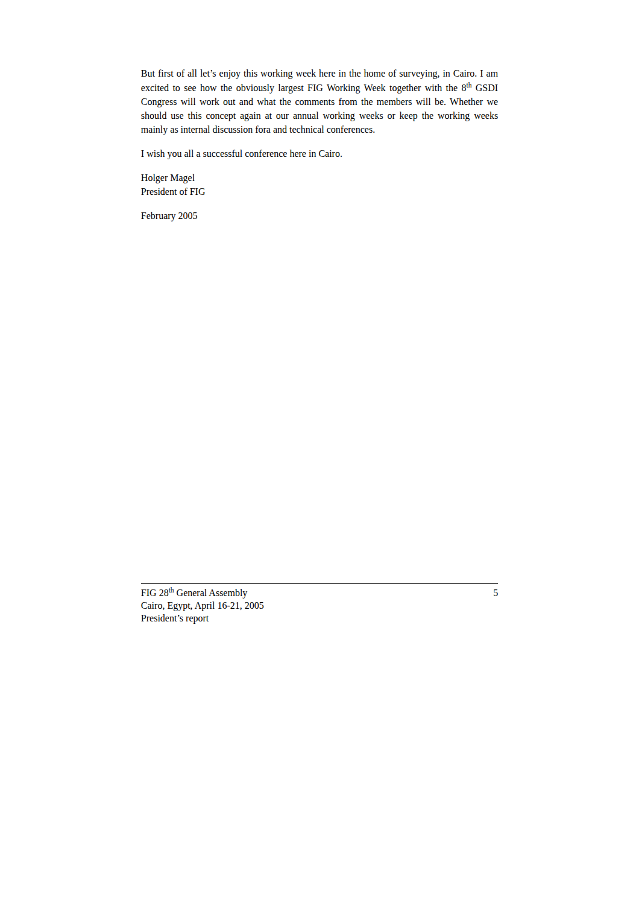But first of all let’s enjoy this working week here in the home of surveying, in Cairo. I am excited to see how the obviously largest FIG Working Week together with the 8th GSDI Congress will work out and what the comments from the members will be. Whether we should use this concept again at our annual working weeks or keep the working weeks mainly as internal discussion fora and technical conferences.
I wish you all a successful conference here in Cairo.
Holger Magel President of FIG
February 2005
FIG 28th General Assembly Cairo, Egypt, April 16-21, 2005 President’s report
5